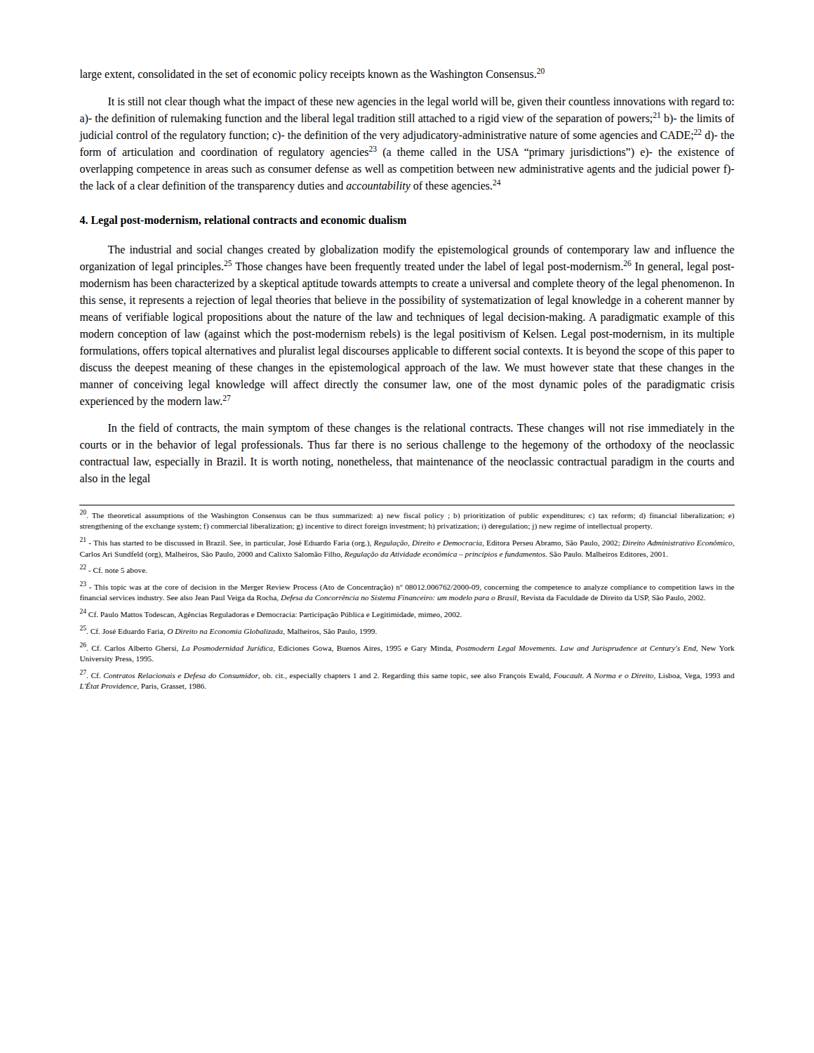large extent, consolidated in the set of economic policy receipts known as the Washington Consensus.20
It is still not clear though what the impact of these new agencies in the legal world will be, given their countless innovations with regard to: a)- the definition of rulemaking function and the liberal legal tradition still attached to a rigid view of the separation of powers;21 b)- the limits of judicial control of the regulatory function; c)- the definition of the very adjudicatory-administrative nature of some agencies and CADE;22 d)- the form of articulation and coordination of regulatory agencies23 (a theme called in the USA “primary jurisdictions”) e)- the existence of overlapping competence in areas such as consumer defense as well as competition between new administrative agents and the judicial power f)- the lack of a clear definition of the transparency duties and accountability of these agencies.24
4. Legal post-modernism, relational contracts and economic dualism
The industrial and social changes created by globalization modify the epistemological grounds of contemporary law and influence the organization of legal principles.25 Those changes have been frequently treated under the label of legal post-modernism.26 In general, legal post-modernism has been characterized by a skeptical aptitude towards attempts to create a universal and complete theory of the legal phenomenon. In this sense, it represents a rejection of legal theories that believe in the possibility of systematization of legal knowledge in a coherent manner by means of verifiable logical propositions about the nature of the law and techniques of legal decision-making. A paradigmatic example of this modern conception of law (against which the post-modernism rebels) is the legal positivism of Kelsen. Legal post-modernism, in its multiple formulations, offers topical alternatives and pluralist legal discourses applicable to different social contexts. It is beyond the scope of this paper to discuss the deepest meaning of these changes in the epistemological approach of the law. We must however state that these changes in the manner of conceiving legal knowledge will affect directly the consumer law, one of the most dynamic poles of the paradigmatic crisis experienced by the modern law.27
In the field of contracts, the main symptom of these changes is the relational contracts. These changes will not rise immediately in the courts or in the behavior of legal professionals. Thus far there is no serious challenge to the hegemony of the orthodoxy of the neoclassic contractual law, especially in Brazil. It is worth noting, nonetheless, that maintenance of the neoclassic contractual paradigm in the courts and also in the legal
20. The theoretical assumptions of the Washington Consensus can be thus summarized: a) new fiscal policy ; b) prioritization of public expenditures; c) tax reform; d) financial liberalization; e) strengthening of the exchange system; f) commercial liberalization; g) incentive to direct foreign investment; h) privatization; i) deregulation; j) new regime of intellectual property.
21 - This has started to be discussed in Brazil. See, in particular, José Eduardo Faria (org.), Regulação, Direito e Democracia, Editora Perseu Abramo, São Paulo, 2002; Direito Administrativo Econômico, Carlos Ari Sundfeld (org), Malheiros, São Paulo, 2000 and Calixto Salomão Filho, Regulação da Atividade econômica – princípios e fundamentos. São Paulo. Malheiros Editores, 2001.
22 - Cf. note 5 above.
23 - This topic was at the core of decision in the Merger Review Process (Ato de Concentração) nº 08012.006762/2000-09, concerning the competence to analyze compliance to competition laws in the financial services industry. See also Jean Paul Veiga da Rocha, Defesa da Concorrência no Sistema Financeiro: um modelo para o Brasil, Revista da Faculdade de Direito da USP, São Paulo, 2002.
24 Cf. Paulo Mattos Todescan, Agências Reguladoras e Democracia: Participação Pública e Legitimidade, mimeo, 2002.
25. Cf. José Eduardo Faria, O Direito na Economia Globalizada, Malheiros, São Paulo, 1999.
26. Cf. Carlos Alberto Ghersi, La Posmodernidad Jurídica, Ediciones Gowa, Buenos Aires, 1995 e Gary Minda, Postmodern Legal Movements. Law and Jurisprudence at Century's End, New York University Press, 1995.
27. Cf. Contratos Relacionais e Defesa do Consumidor, ob. cit., especially chapters 1 and 2. Regarding this same topic, see also François Ewald, Foucault. A Norma e o Direito, Lisboa, Vega, 1993 and L'État Providence, Paris, Grasset, 1986.